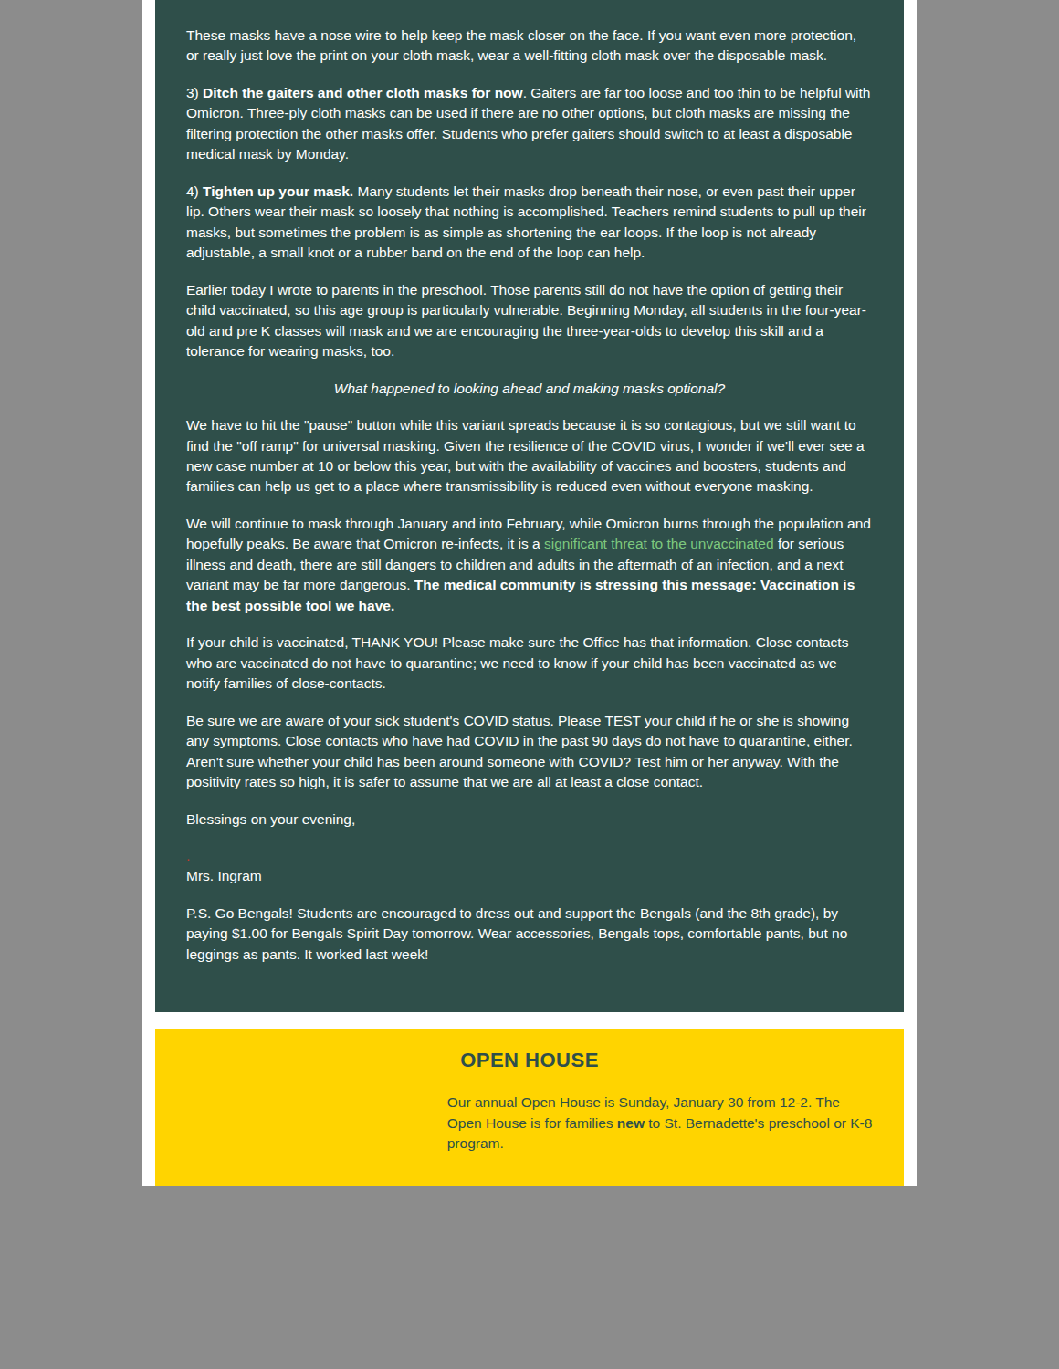These masks have a nose wire to help keep the mask closer on the face. If you want even more protection, or really just love the print on your cloth mask, wear a well-fitting cloth mask over the disposable mask.
3) Ditch the gaiters and other cloth masks for now. Gaiters are far too loose and too thin to be helpful with Omicron. Three-ply cloth masks can be used if there are no other options, but cloth masks are missing the filtering protection the other masks offer. Students who prefer gaiters should switch to at least a disposable medical mask by Monday.
4) Tighten up your mask. Many students let their masks drop beneath their nose, or even past their upper lip. Others wear their mask so loosely that nothing is accomplished. Teachers remind students to pull up their masks, but sometimes the problem is as simple as shortening the ear loops. If the loop is not already adjustable, a small knot or a rubber band on the end of the loop can help.
Earlier today I wrote to parents in the preschool. Those parents still do not have the option of getting their child vaccinated, so this age group is particularly vulnerable. Beginning Monday, all students in the four-year-old and pre K classes will mask and we are encouraging the three-year-olds to develop this skill and a tolerance for wearing masks, too.
What happened to looking ahead and making masks optional?
We have to hit the "pause" button while this variant spreads because it is so contagious, but we still want to find the "off ramp" for universal masking. Given the resilience of the COVID virus, I wonder if we'll ever see a new case number at 10 or below this year, but with the availability of vaccines and boosters, students and families can help us get to a place where transmissibility is reduced even without everyone masking.
We will continue to mask through January and into February, while Omicron burns through the population and hopefully peaks. Be aware that Omicron re-infects, it is a significant threat to the unvaccinated for serious illness and death, there are still dangers to children and adults in the aftermath of an infection, and a next variant may be far more dangerous. The medical community is stressing this message: Vaccination is the best possible tool we have.
If your child is vaccinated, THANK YOU! Please make sure the Office has that information. Close contacts who are vaccinated do not have to quarantine; we need to know if your child has been vaccinated as we notify families of close-contacts.
Be sure we are aware of your sick student's COVID status. Please TEST your child if he or she is showing any symptoms. Close contacts who have had COVID in the past 90 days do not have to quarantine, either. Aren't sure whether your child has been around someone with COVID? Test him or her anyway. With the positivity rates so high, it is safer to assume that we are all at least a close contact.
Blessings on your evening,
.
Mrs. Ingram
P.S. Go Bengals! Students are encouraged to dress out and support the Bengals (and the 8th grade), by paying $1.00 for Bengals Spirit Day tomorrow. Wear accessories, Bengals tops, comfortable pants, but no leggings as pants. It worked last week!
OPEN HOUSE
Our annual Open House is Sunday, January 30 from 12-2. The Open House is for families new to St. Bernadette's preschool or K-8 program.